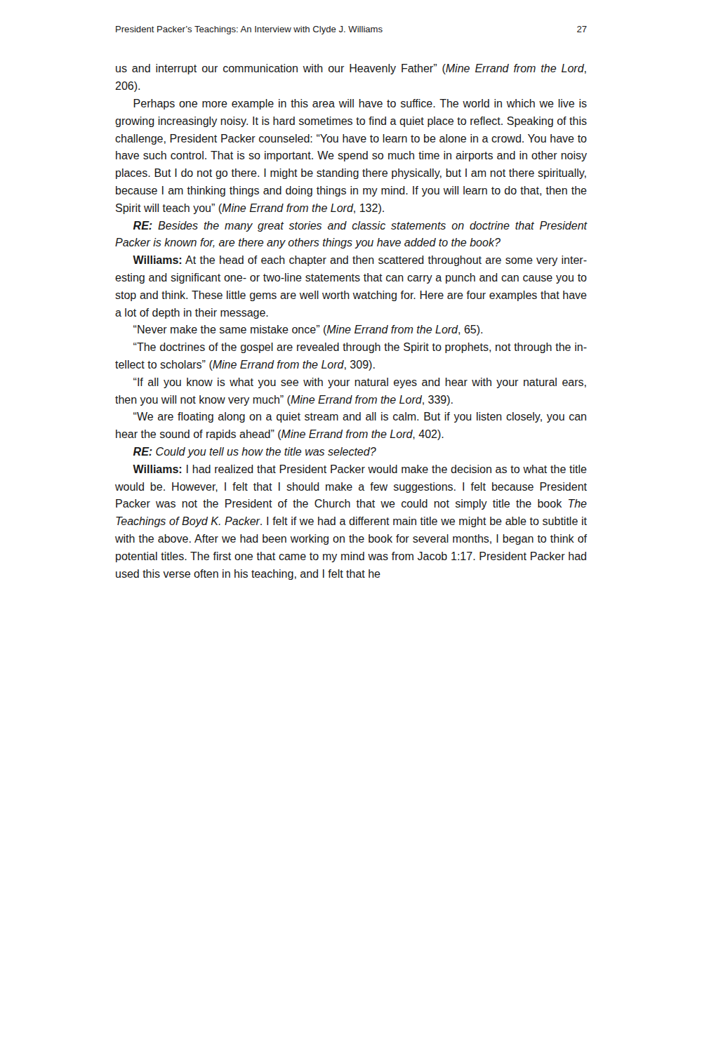President Packer’s Teachings: An Interview with Clyde J. Williams 27
us and interrupt our communication with our Heavenly Father” (Mine Errand from the Lord, 206).
Perhaps one more example in this area will have to suffice. The world in which we live is growing increasingly noisy. It is hard sometimes to find a quiet place to reflect. Speaking of this challenge, President Packer counseled: “You have to learn to be alone in a crowd. You have to have such control. That is so important. We spend so much time in airports and in other noisy places. But I do not go there. I might be standing there physically, but I am not there spiritually, because I am thinking things and doing things in my mind. If you will learn to do that, then the Spirit will teach you” (Mine Errand from the Lord, 132).
RE: Besides the many great stories and classic statements on doctrine that President Packer is known for, are there any others things you have added to the book?
Williams: At the head of each chapter and then scattered throughout are some very interesting and significant one- or two-line statements that can carry a punch and can cause you to stop and think. These little gems are well worth watching for. Here are four examples that have a lot of depth in their message.
“Never make the same mistake once” (Mine Errand from the Lord, 65).
“The doctrines of the gospel are revealed through the Spirit to prophets, not through the intellect to scholars” (Mine Errand from the Lord, 309).
“If all you know is what you see with your natural eyes and hear with your natural ears, then you will not know very much” (Mine Errand from the Lord, 339).
“We are floating along on a quiet stream and all is calm. But if you listen closely, you can hear the sound of rapids ahead” (Mine Errand from the Lord, 402).
RE: Could you tell us how the title was selected?
Williams: I had realized that President Packer would make the decision as to what the title would be. However, I felt that I should make a few suggestions. I felt because President Packer was not the President of the Church that we could not simply title the book The Teachings of Boyd K. Packer. I felt if we had a different main title we might be able to subtitle it with the above. After we had been working on the book for several months, I began to think of potential titles. The first one that came to my mind was from Jacob 1:17. President Packer had used this verse often in his teaching, and I felt that he